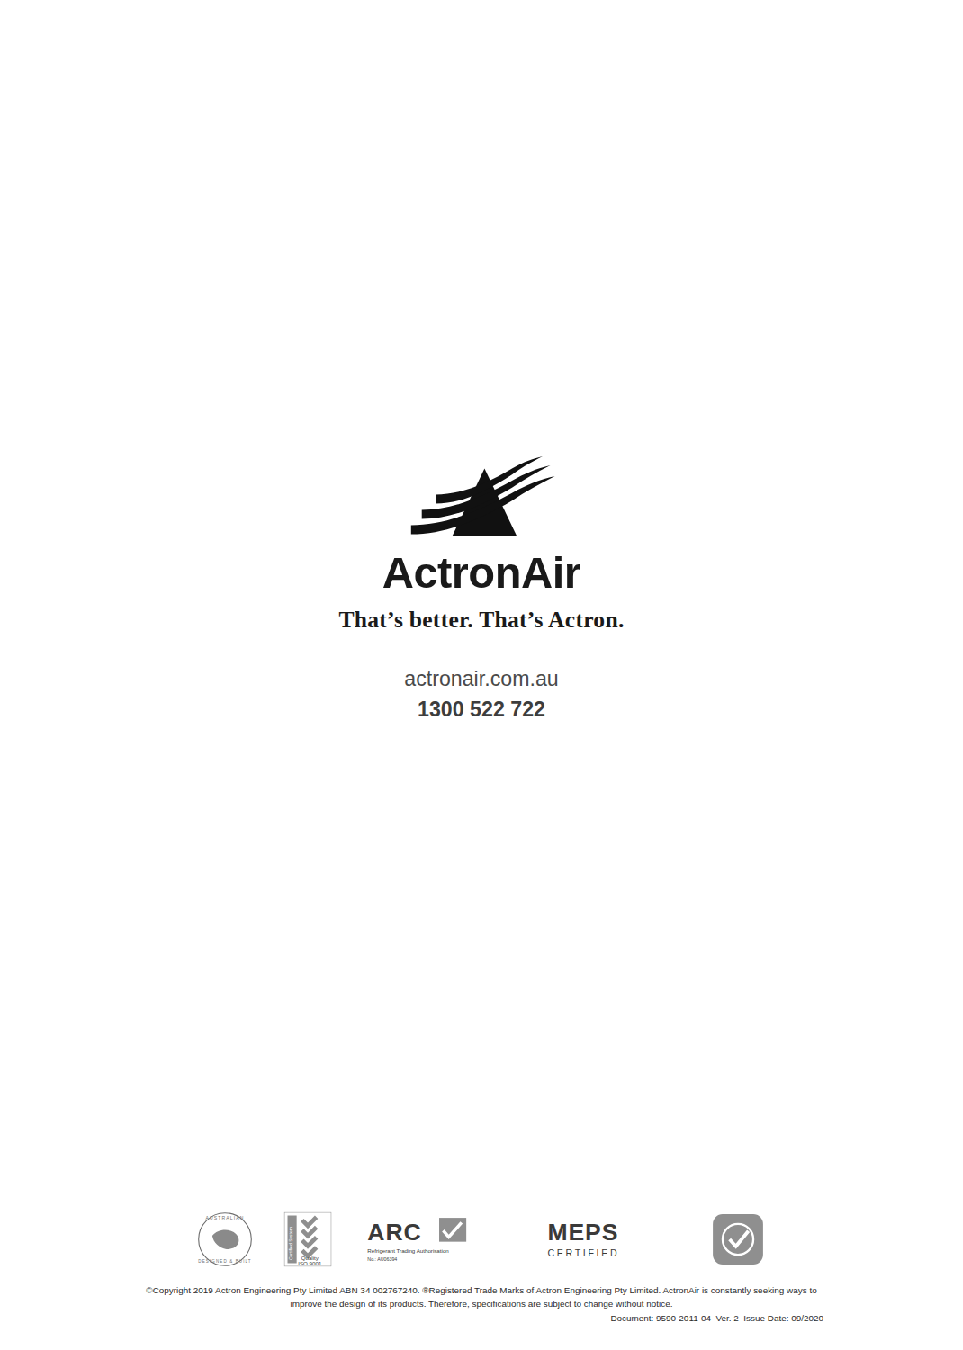ActronAir
That’s better. That’s Actron.
actronair.com.au
1300 522 722
AUSTRALIAN DESIGNED & BUILT Certified System Quality ISO 9001 ARC Refrigerant Trading Authorisation No.: AU06394 MEPS CERTIFIED
©Copyright 2019 Actron Engineering Pty Limited ABN 34 002767240. ®Registered Trade Marks of Actron Engineering Pty Limited. ActronAir is constantly seeking ways to improve the design of its products. Therefore, specifications are subject to change without notice. Document: 9590-2011-04 Ver. 2 Issue Date: 09/2020